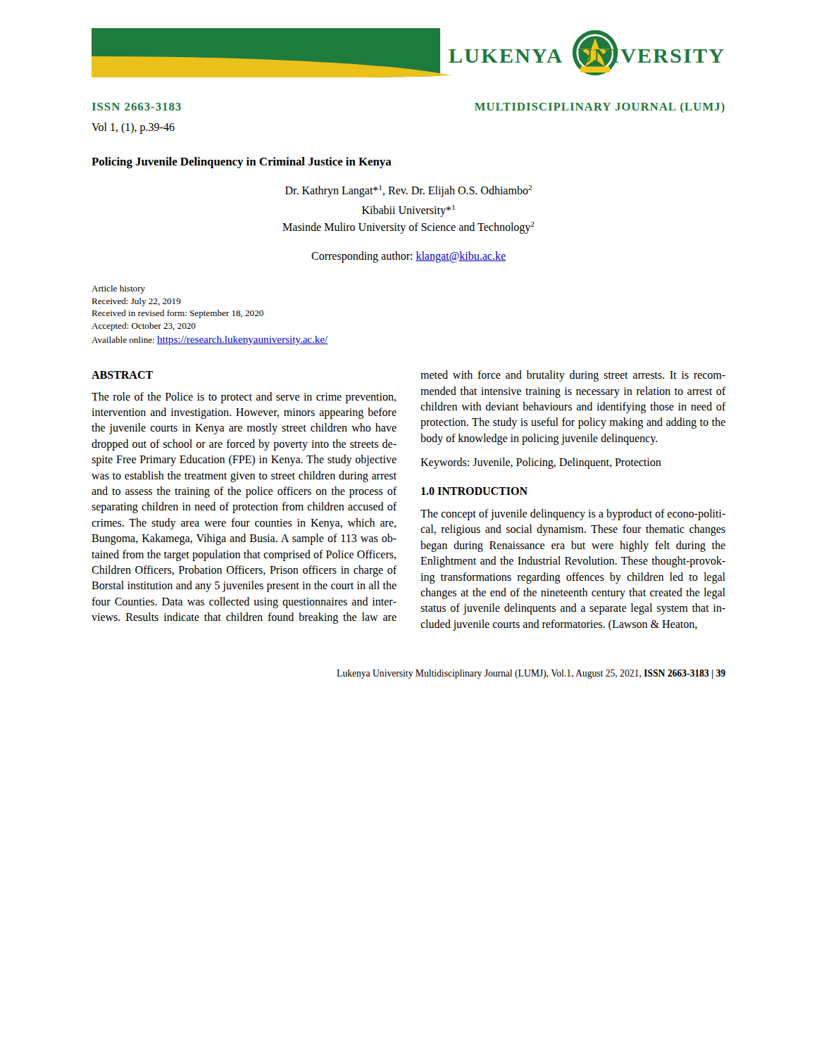LUKENYA UNIVERSITY
ISSN 2663-3183 MULTIDISCIPLINARY JOURNAL (LUMJ)
Vol 1, (1), p.39-46
Policing Juvenile Delinquency in Criminal Justice in Kenya
Dr. Kathryn Langat*1, Rev. Dr. Elijah O.S. Odhiambo2
Kibabii University*1
Masinde Muliro University of Science and Technology2
Corresponding author: klangat@kibu.ac.ke
Article history
Received: July 22, 2019
Received in revised form: September 18, 2020
Accepted: October 23, 2020
Available online: https://research.lukenyauniversity.ac.ke/
ABSTRACT
The role of the Police is to protect and serve in crime prevention, intervention and investigation. However, minors appearing before the juvenile courts in Kenya are mostly street children who have dropped out of school or are forced by poverty into the streets despite Free Primary Education (FPE) in Kenya. The study objective was to establish the treatment given to street children during arrest and to assess the training of the police officers on the process of separating children in need of protection from children accused of crimes. The study area were four counties in Kenya, which are, Bungoma, Kakamega, Vihiga and Busia. A sample of 113 was obtained from the target population that comprised of Police Officers, Children Officers, Probation Officers, Prison officers in charge of Borstal institution and any 5 juveniles present in the court in all the four Counties. Data was collected using questionnaires and interviews. Results indicate that children found breaking the law are meted with force and brutality during street arrests. It is recommended that intensive training is necessary in relation to arrest of children with deviant behaviours and identifying those in need of protection. The study is useful for policy making and adding to the body of knowledge in policing juvenile delinquency.
Keywords: Juvenile, Policing, Delinquent, Protection
1.0 INTRODUCTION
The concept of juvenile delinquency is a byproduct of econo-political, religious and social dynamism. These four thematic changes began during Renaissance era but were highly felt during the Enlightment and the Industrial Revolution. These thought-provoking transformations regarding offences by children led to legal changes at the end of the nineteenth century that created the legal status of juvenile delinquents and a separate legal system that included juvenile courts and reformatories. (Lawson & Heaton,
Lukenya University Multidisciplinary Journal (LUMJ), Vol.1, August 25, 2021, ISSN 2663-3183 | 39